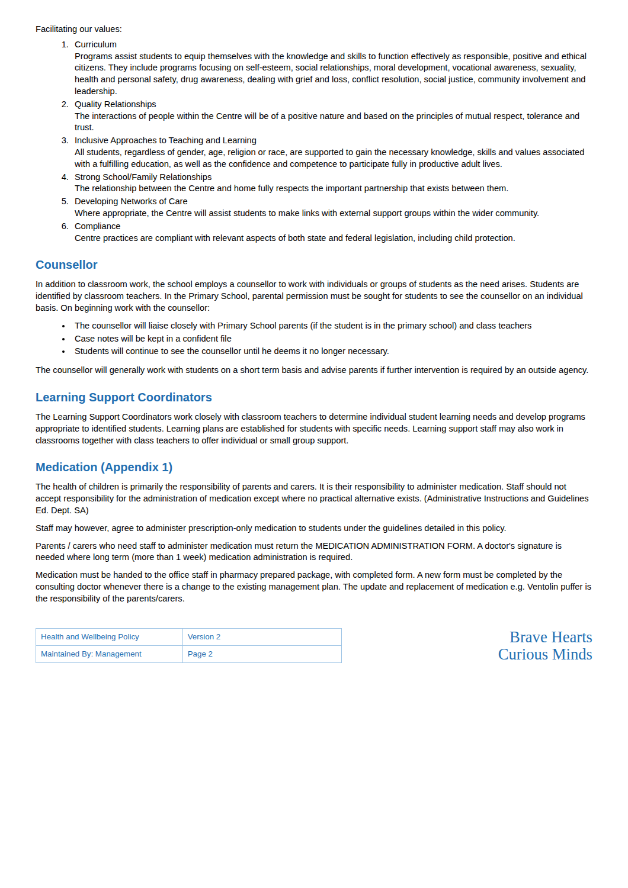Facilitating our values:
Curriculum Programs assist students to equip themselves with the knowledge and skills to function effectively as responsible, positive and ethical citizens. They include programs focusing on self-esteem, social relationships, moral development, vocational awareness, sexuality, health and personal safety, drug awareness, dealing with grief and loss, conflict resolution, social justice, community involvement and leadership.
Quality Relationships The interactions of people within the Centre will be of a positive nature and based on the principles of mutual respect, tolerance and trust.
Inclusive Approaches to Teaching and Learning All students, regardless of gender, age, religion or race, are supported to gain the necessary knowledge, skills and values associated with a fulfilling education, as well as the confidence and competence to participate fully in productive adult lives.
Strong School/Family Relationships The relationship between the Centre and home fully respects the important partnership that exists between them.
Developing Networks of Care Where appropriate, the Centre will assist students to make links with external support groups within the wider community.
Compliance Centre practices are compliant with relevant aspects of both state and federal legislation, including child protection.
Counsellor
In addition to classroom work, the school employs a counsellor to work with individuals or groups of students as the need arises. Students are identified by classroom teachers. In the Primary School, parental permission must be sought for students to see the counsellor on an individual basis. On beginning work with the counsellor:
The counsellor will liaise closely with Primary School parents (if the student is in the primary school) and class teachers
Case notes will be kept in a confident file
Students will continue to see the counsellor until he deems it no longer necessary.
The counsellor will generally work with students on a short term basis and advise parents if further intervention is required by an outside agency.
Learning Support Coordinators
The Learning Support Coordinators work closely with classroom teachers to determine individual student learning needs and develop programs appropriate to identified students. Learning plans are established for students with specific needs. Learning support staff may also work in classrooms together with class teachers to offer individual or small group support.
Medication (Appendix 1)
The health of children is primarily the responsibility of parents and carers. It is their responsibility to administer medication. Staff should not accept responsibility for the administration of medication except where no practical alternative exists. (Administrative Instructions and Guidelines Ed. Dept. SA)
Staff may however, agree to administer prescription-only medication to students under the guidelines detailed in this policy.
Parents / carers who need staff to administer medication must return the MEDICATION ADMINISTRATION FORM. A doctor's signature is needed where long term (more than 1 week) medication administration is required.
Medication must be handed to the office staff in pharmacy prepared package, with completed form. A new form must be completed by the consulting doctor whenever there is a change to the existing management plan. The update and replacement of medication e.g. Ventolin puffer is the responsibility of the parents/carers.
| Health and Wellbeing Policy | Version 2 |
| Maintained By: Management | Page 2 |
Brave Hearts
Curious Minds